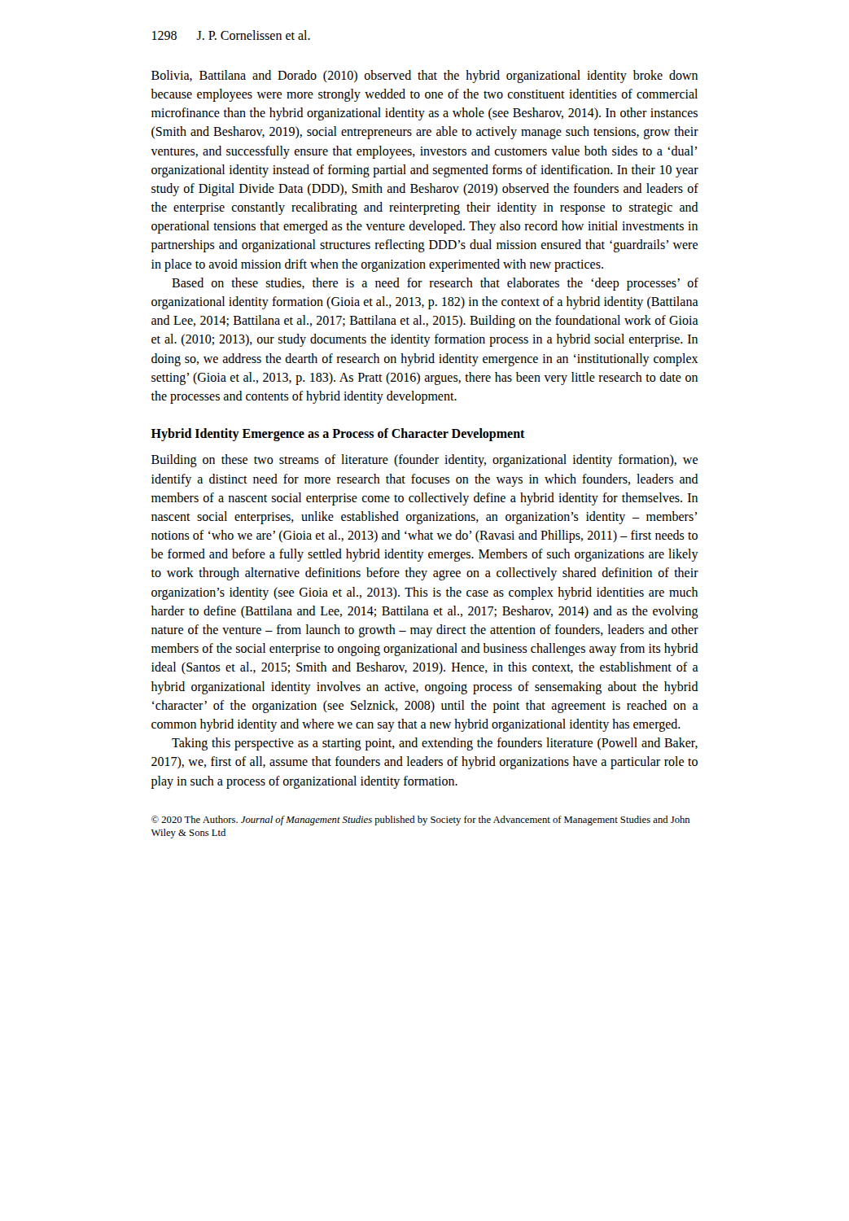1298 J. P. Cornelissen et al.
Bolivia, Battilana and Dorado (2010) observed that the hybrid organizational identity broke down because employees were more strongly wedded to one of the two constituent identities of commercial microfinance than the hybrid organizational identity as a whole (see Besharov, 2014). In other instances (Smith and Besharov, 2019), social entrepreneurs are able to actively manage such tensions, grow their ventures, and successfully ensure that employees, investors and customers value both sides to a ‘dual’ organizational identity instead of forming partial and segmented forms of identification. In their 10 year study of Digital Divide Data (DDD), Smith and Besharov (2019) observed the founders and leaders of the enterprise constantly recalibrating and reinterpreting their identity in response to strategic and operational tensions that emerged as the venture developed. They also record how initial investments in partnerships and organizational structures reflecting DDD’s dual mission ensured that ‘guardrails’ were in place to avoid mission drift when the organization experimented with new practices.
Based on these studies, there is a need for research that elaborates the ‘deep processes’ of organizational identity formation (Gioia et al., 2013, p. 182) in the context of a hybrid identity (Battilana and Lee, 2014; Battilana et al., 2017; Battilana et al., 2015). Building on the foundational work of Gioia et al. (2010; 2013), our study documents the identity formation process in a hybrid social enterprise. In doing so, we address the dearth of research on hybrid identity emergence in an ‘institutionally complex setting’ (Gioia et al., 2013, p. 183). As Pratt (2016) argues, there has been very little research to date on the processes and contents of hybrid identity development.
Hybrid Identity Emergence as a Process of Character Development
Building on these two streams of literature (founder identity, organizational identity formation), we identify a distinct need for more research that focuses on the ways in which founders, leaders and members of a nascent social enterprise come to collectively define a hybrid identity for themselves. In nascent social enterprises, unlike established organizations, an organization’s identity – members’ notions of ‘who we are’ (Gioia et al., 2013) and ‘what we do’ (Ravasi and Phillips, 2011) – first needs to be formed and before a fully settled hybrid identity emerges. Members of such organizations are likely to work through alternative definitions before they agree on a collectively shared definition of their organization’s identity (see Gioia et al., 2013). This is the case as complex hybrid identities are much harder to define (Battilana and Lee, 2014; Battilana et al., 2017; Besharov, 2014) and as the evolving nature of the venture – from launch to growth – may direct the attention of founders, leaders and other members of the social enterprise to ongoing organizational and business challenges away from its hybrid ideal (Santos et al., 2015; Smith and Besharov, 2019). Hence, in this context, the establishment of a hybrid organizational identity involves an active, ongoing process of sensemaking about the hybrid ‘character’ of the organization (see Selznick, 2008) until the point that agreement is reached on a common hybrid identity and where we can say that a new hybrid organizational identity has emerged.
Taking this perspective as a starting point, and extending the founders literature (Powell and Baker, 2017), we, first of all, assume that founders and leaders of hybrid organizations have a particular role to play in such a process of organizational identity formation.
© 2020 The Authors. Journal of Management Studies published by Society for the Advancement of Management Studies and John Wiley & Sons Ltd